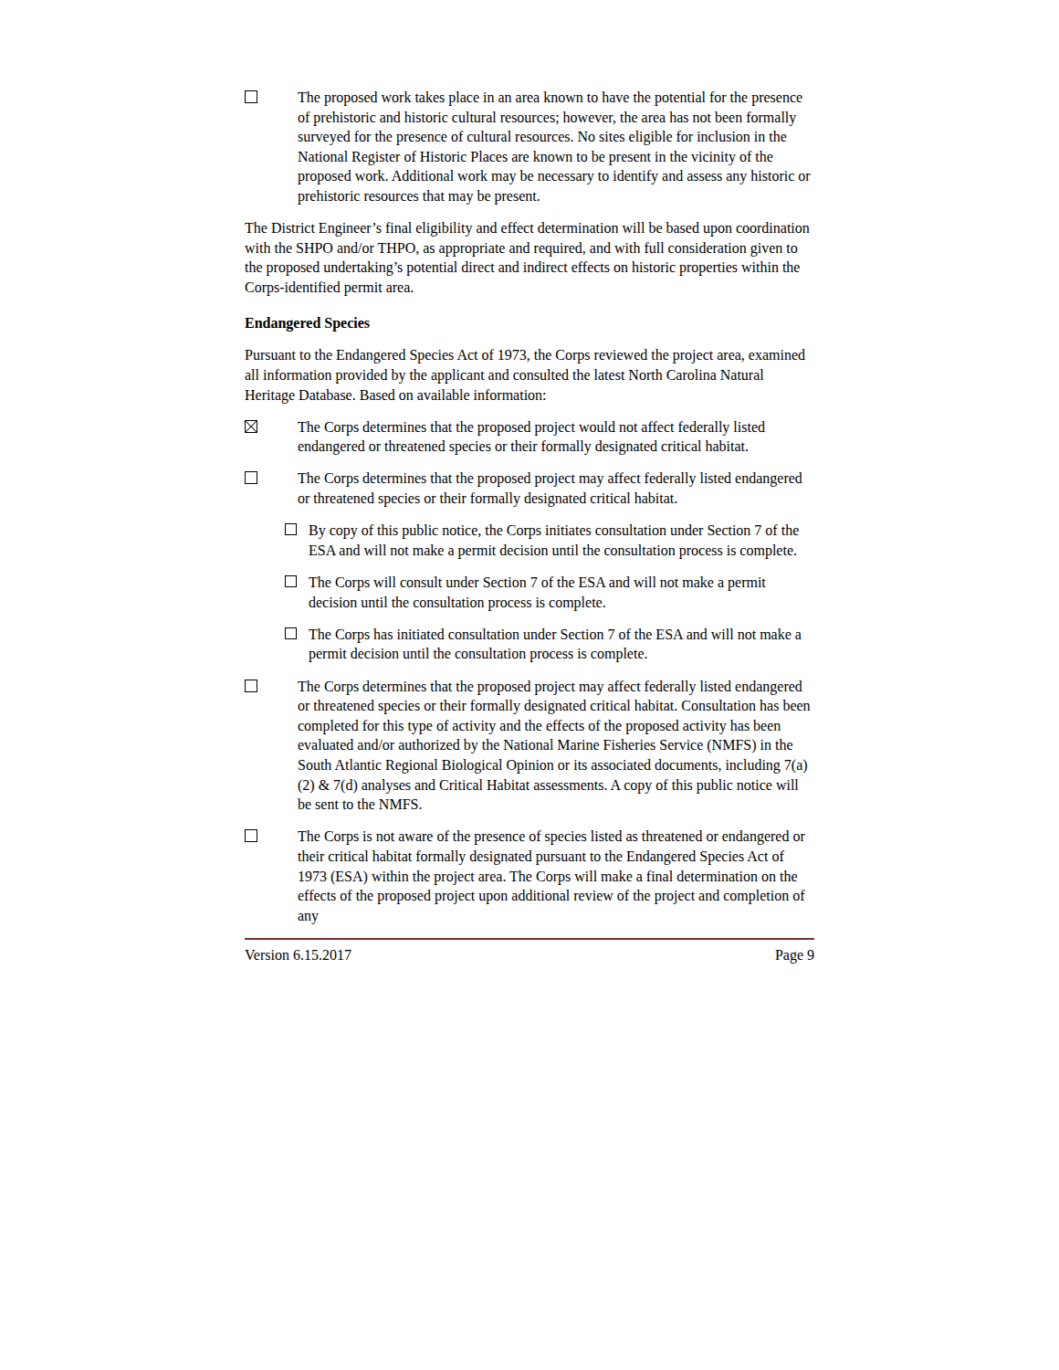The proposed work takes place in an area known to have the potential for the presence of prehistoric and historic cultural resources; however, the area has not been formally surveyed for the presence of cultural resources. No sites eligible for inclusion in the National Register of Historic Places are known to be present in the vicinity of the proposed work. Additional work may be necessary to identify and assess any historic or prehistoric resources that may be present.
The District Engineer’s final eligibility and effect determination will be based upon coordination with the SHPO and/or THPO, as appropriate and required, and with full consideration given to the proposed undertaking’s potential direct and indirect effects on historic properties within the Corps-identified permit area.
Endangered Species
Pursuant to the Endangered Species Act of 1973, the Corps reviewed the project area, examined all information provided by the applicant and consulted the latest North Carolina Natural Heritage Database. Based on available information:
The Corps determines that the proposed project would not affect federally listed endangered or threatened species or their formally designated critical habitat.
The Corps determines that the proposed project may affect federally listed endangered or threatened species or their formally designated critical habitat.
By copy of this public notice, the Corps initiates consultation under Section 7 of the ESA and will not make a permit decision until the consultation process is complete.
The Corps will consult under Section 7 of the ESA and will not make a permit decision until the consultation process is complete.
The Corps has initiated consultation under Section 7 of the ESA and will not make a permit decision until the consultation process is complete.
The Corps determines that the proposed project may affect federally listed endangered or threatened species or their formally designated critical habitat. Consultation has been completed for this type of activity and the effects of the proposed activity has been evaluated and/or authorized by the National Marine Fisheries Service (NMFS) in the South Atlantic Regional Biological Opinion or its associated documents, including 7(a)(2) & 7(d) analyses and Critical Habitat assessments. A copy of this public notice will be sent to the NMFS.
The Corps is not aware of the presence of species listed as threatened or endangered or their critical habitat formally designated pursuant to the Endangered Species Act of 1973 (ESA) within the project area. The Corps will make a final determination on the effects of the proposed project upon additional review of the project and completion of any
Version 6.15.2017 Page 9